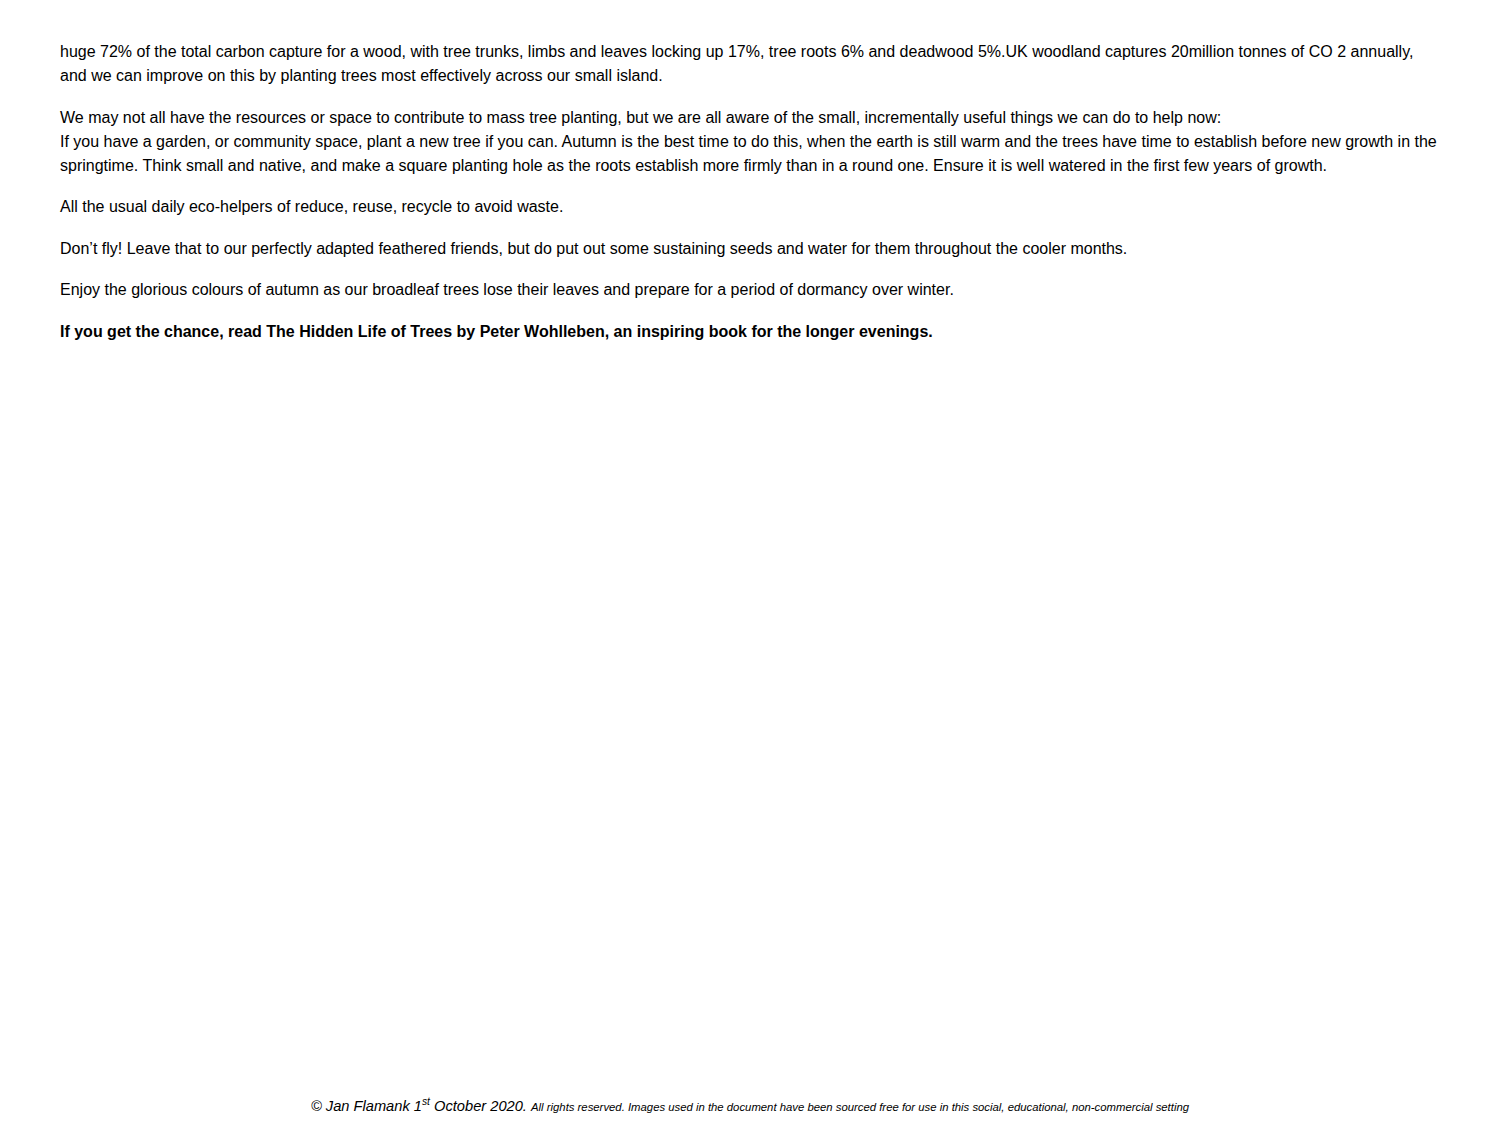huge 72% of the total carbon capture for a wood, with tree trunks, limbs and leaves locking up 17%, tree roots 6% and deadwood 5%.UK woodland captures 20million tonnes of CO 2 annually, and we can improve on this by planting trees most effectively across our small island.
We may not all have the resources or space to contribute to mass tree planting, but we are all aware of the small, incrementally useful things we can do to help now:
If you have a garden, or community space, plant a new tree if you can. Autumn is the best time to do this, when the earth is still warm and the trees have time to establish before new growth in the springtime. Think small and native, and make a square planting hole as the roots establish more firmly than in a round one. Ensure it is well watered in the first few years of growth.
All the usual daily eco-helpers of reduce, reuse, recycle to avoid waste.
Don’t fly! Leave that to our perfectly adapted feathered friends, but do put out some sustaining seeds and water for them throughout the cooler months.
Enjoy the glorious colours of autumn as our broadleaf trees lose their leaves and prepare for a period of dormancy over winter.
If you get the chance, read The Hidden Life of Trees by Peter Wohlleben, an inspiring book for the longer evenings.
© Jan Flamank 1st October 2020. All rights reserved. Images used in the document have been sourced free for use in this social, educational, non-commercial setting